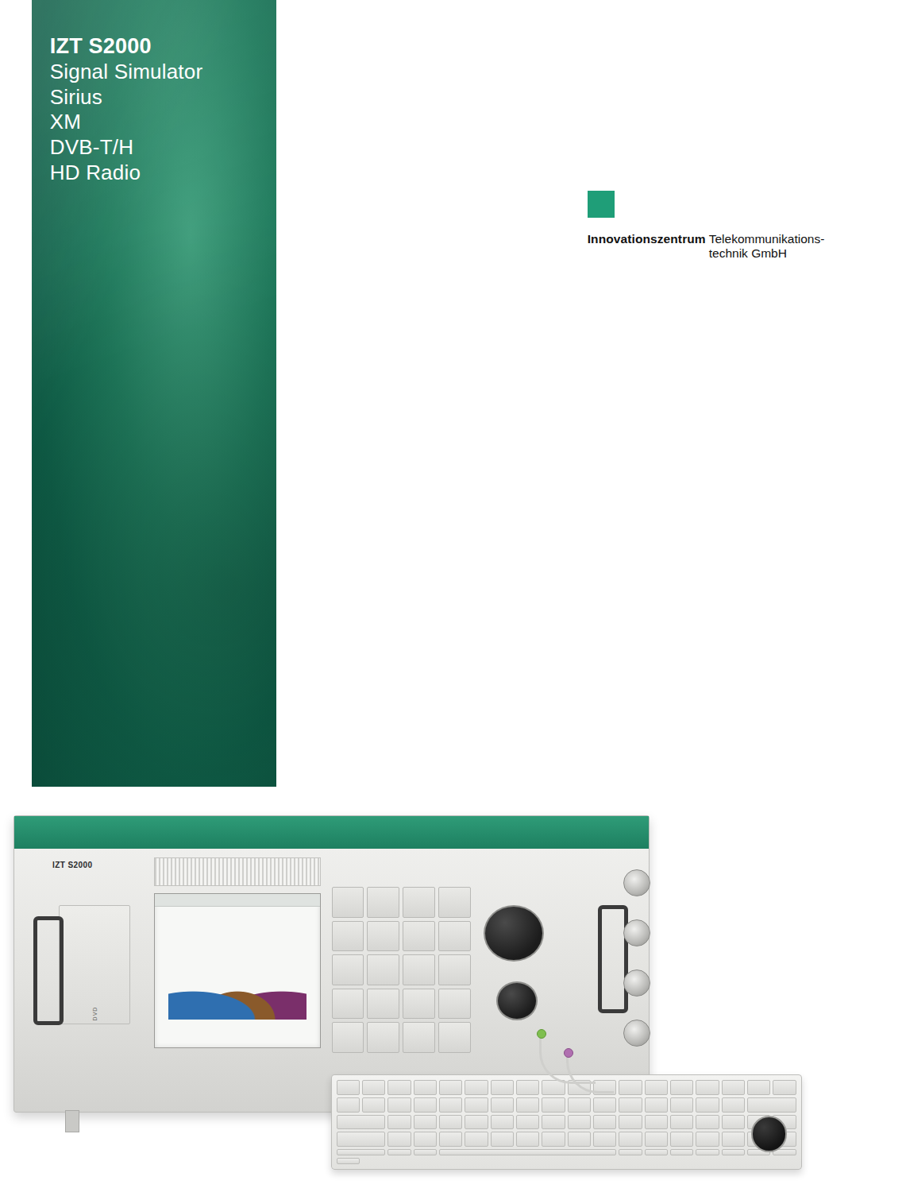IZT S2000
Signal Simulator
Sirius
XM
DVB-T/H
HD Radio
Innovationszentrum Telekommunikations-
technik GmbH
IZT S2000
IZT S2000 front panel with display, keypad, rotary controls, RF connectors and an external keyboard with trackball.